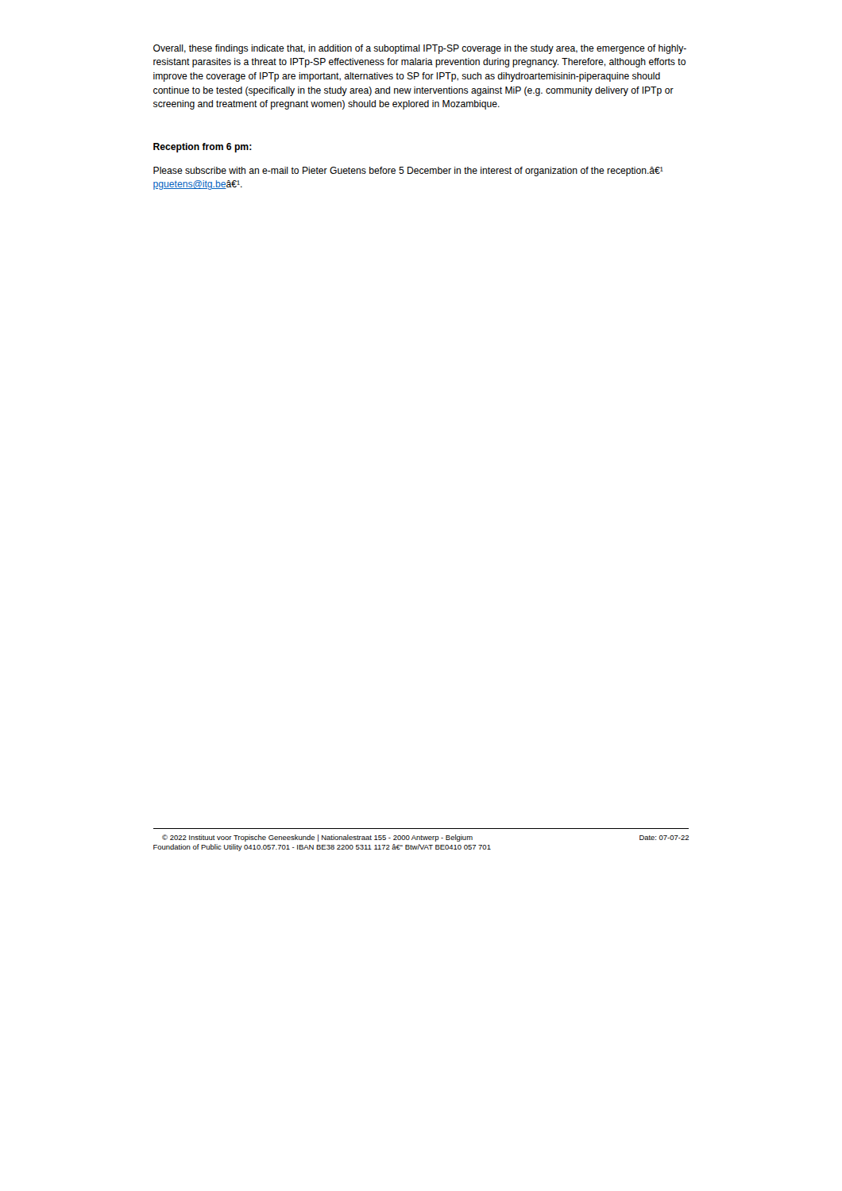Overall, these findings indicate that, in addition of a suboptimal IPTp-SP coverage in the study area, the emergence of highly-resistant parasites is a threat to IPTp-SP effectiveness for malaria prevention during pregnancy. Therefore, although efforts to improve the coverage of IPTp are important, alternatives to SP for IPTp, such as dihydroartemisinin-piperaquine should continue to be tested (specifically in the study area) and new interventions against MiP (e.g. community delivery of IPTp or screening and treatment of pregnant women) should be explored in Mozambique.
Reception from 6 pm:
Please subscribe with an e-mail to Pieter Guetens before 5 December in the interest of organization of the reception.â€¹ pguetens@itg.beâ€¹.
| © 2022 Instituut voor Tropische Geneeskunde / Nationalestraat 155 - 2000 Antwerp - Belgium Foundation of Public Utility 0410.057.701 - IBAN BE38 2200 5311 1172 â€“ Btw/VAT BE0410 057 701 | Date: 07-07-22 |